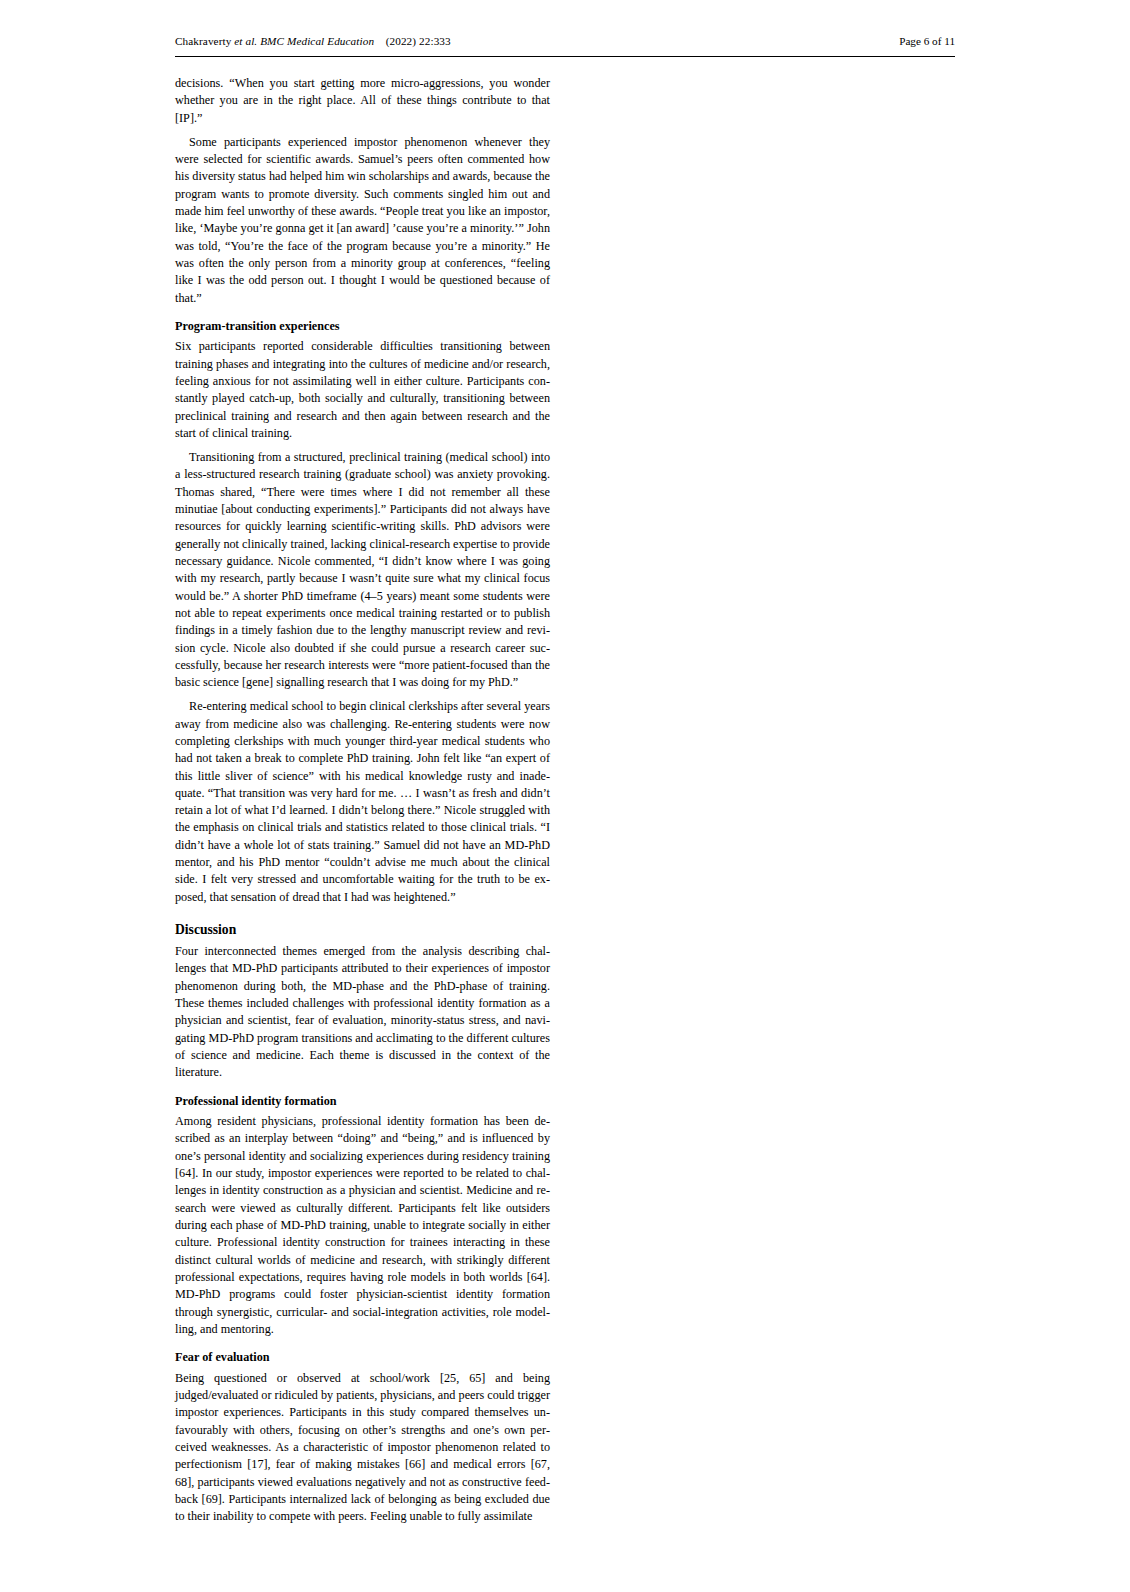Chakraverty et al. BMC Medical Education (2022) 22:333
Page 6 of 11
decisions. “When you start getting more micro-aggressions, you wonder whether you are in the right place. All of these things contribute to that [IP].”
Some participants experienced impostor phenomenon whenever they were selected for scientific awards. Samuel’s peers often commented how his diversity status had helped him win scholarships and awards, because the program wants to promote diversity. Such comments singled him out and made him feel unworthy of these awards. “People treat you like an impostor, like, ‘Maybe you’re gonna get it [an award] ’cause you’re a minority.’” John was told, “You’re the face of the program because you’re a minority.” He was often the only person from a minority group at conferences, “feeling like I was the odd person out. I thought I would be questioned because of that.”
Program-transition experiences
Six participants reported considerable difficulties transitioning between training phases and integrating into the cultures of medicine and/or research, feeling anxious for not assimilating well in either culture. Participants constantly played catch-up, both socially and culturally, transitioning between preclinical training and research and then again between research and the start of clinical training.
Transitioning from a structured, preclinical training (medical school) into a less-structured research training (graduate school) was anxiety provoking. Thomas shared, “There were times where I did not remember all these minutiae [about conducting experiments].” Participants did not always have resources for quickly learning scientific-writing skills. PhD advisors were generally not clinically trained, lacking clinical-research expertise to provide necessary guidance. Nicole commented, “I didn’t know where I was going with my research, partly because I wasn’t quite sure what my clinical focus would be.” A shorter PhD timeframe (4–5 years) meant some students were not able to repeat experiments once medical training restarted or to publish findings in a timely fashion due to the lengthy manuscript review and revision cycle. Nicole also doubted if she could pursue a research career successfully, because her research interests were “more patient-focused than the basic science [gene] signalling research that I was doing for my PhD.”
Re-entering medical school to begin clinical clerkships after several years away from medicine also was challenging. Re-entering students were now completing clerkships with much younger third-year medical students who had not taken a break to complete PhD training. John felt like “an expert of this little sliver of science” with his medical knowledge rusty and inadequate. “That transition was very hard for me. … I wasn’t as fresh and didn’t retain a lot of what I’d learned. I didn’t belong there.” Nicole struggled with the emphasis on clinical trials and statistics related to those clinical trials. “I didn’t have a whole lot of stats training.” Samuel did not have an MD-PhD mentor, and his PhD mentor “couldn’t advise me much about the clinical side. I felt very stressed and uncomfortable waiting for the truth to be exposed, that sensation of dread that I had was heightened.”
Discussion
Four interconnected themes emerged from the analysis describing challenges that MD-PhD participants attributed to their experiences of impostor phenomenon during both, the MD-phase and the PhD-phase of training. These themes included challenges with professional identity formation as a physician and scientist, fear of evaluation, minority-status stress, and navigating MD-PhD program transitions and acclimating to the different cultures of science and medicine. Each theme is discussed in the context of the literature.
Professional identity formation
Among resident physicians, professional identity formation has been described as an interplay between “doing” and “being,” and is influenced by one’s personal identity and socializing experiences during residency training [64]. In our study, impostor experiences were reported to be related to challenges in identity construction as a physician and scientist. Medicine and research were viewed as culturally different. Participants felt like outsiders during each phase of MD-PhD training, unable to integrate socially in either culture. Professional identity construction for trainees interacting in these distinct cultural worlds of medicine and research, with strikingly different professional expectations, requires having role models in both worlds [64]. MD-PhD programs could foster physician-scientist identity formation through synergistic, curricular- and social-integration activities, role modelling, and mentoring.
Fear of evaluation
Being questioned or observed at school/work [25, 65] and being judged/evaluated or ridiculed by patients, physicians, and peers could trigger impostor experiences. Participants in this study compared themselves unfavourably with others, focusing on other’s strengths and one’s own perceived weaknesses. As a characteristic of impostor phenomenon related to perfectionism [17], fear of making mistakes [66] and medical errors [67, 68], participants viewed evaluations negatively and not as constructive feedback [69]. Participants internalized lack of belonging as being excluded due to their inability to compete with peers. Feeling unable to fully assimilate